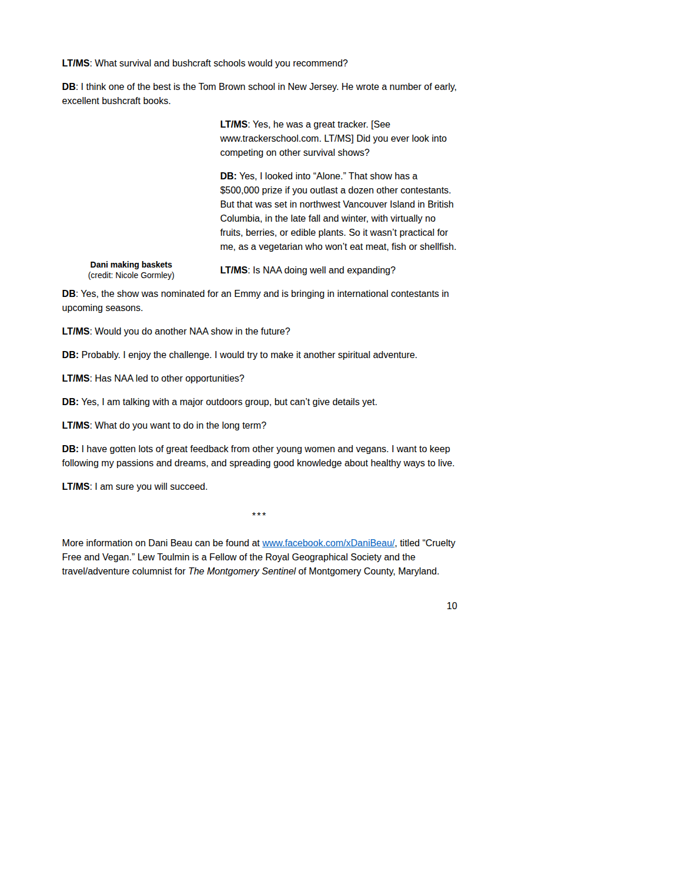LT/MS: What survival and bushcraft schools would you recommend?
DB: I think one of the best is the Tom Brown school in New Jersey. He wrote a number of early, excellent bushcraft books.
Dani making baskets
(credit: Nicole Gormley)
LT/MS: Yes, he was a great tracker. [See www.trackerschool.com. LT/MS] Did you ever look into competing on other survival shows?
DB: Yes, I looked into “Alone.” That show has a $500,000 prize if you outlast a dozen other contestants. But that was set in northwest Vancouver Island in British Columbia, in the late fall and winter, with virtually no fruits, berries, or edible plants. So it wasn’t practical for me, as a vegetarian who won’t eat meat, fish or shellfish.
LT/MS: Is NAA doing well and expanding?
DB: Yes, the show was nominated for an Emmy and is bringing in international contestants in upcoming seasons.
LT/MS: Would you do another NAA show in the future?
DB: Probably. I enjoy the challenge. I would try to make it another spiritual adventure.
LT/MS: Has NAA led to other opportunities?
DB: Yes, I am talking with a major outdoors group, but can’t give details yet.
LT/MS: What do you want to do in the long term?
DB: I have gotten lots of great feedback from other young women and vegans. I want to keep following my passions and dreams, and spreading good knowledge about healthy ways to live.
LT/MS: I am sure you will succeed.
***
More information on Dani Beau can be found at www.facebook.com/xDaniBeau/, titled “Cruelty Free and Vegan.” Lew Toulmin is a Fellow of the Royal Geographical Society and the travel/adventure columnist for The Montgomery Sentinel of Montgomery County, Maryland.
10